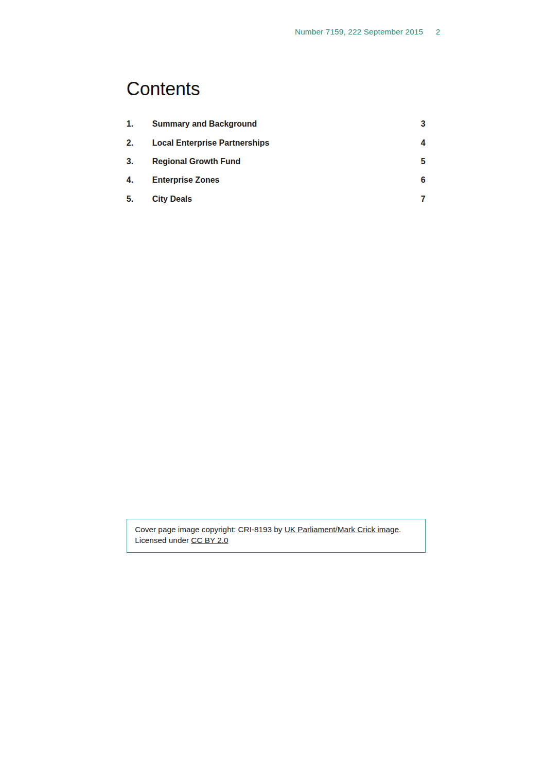Number 7159, 222 September 20152
Contents
| 1. | Summary and Background | 3 |
| 2. | Local Enterprise Partnerships | 4 |
| 3. | Regional Growth Fund | 5 |
| 4. | Enterprise Zones | 6 |
| 5. | City Deals | 7 |
Cover page image copyright: CRI-8193 by UK Parliament/Mark Crick image. Licensed under CC BY 2.0